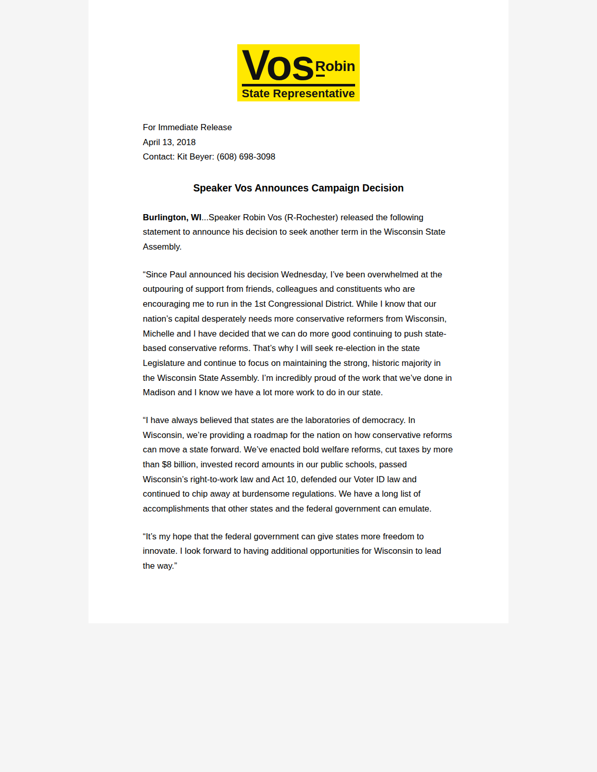Vos
Robin
State Representative
For Immediate Release
April 13, 2018
Contact: Kit Beyer: (608) 698-3098
Speaker Vos Announces Campaign Decision
Burlington, WI...Speaker Robin Vos (R-Rochester) released the following statement to announce his decision to seek another term in the Wisconsin State Assembly.
“Since Paul announced his decision Wednesday, I’ve been overwhelmed at the outpouring of support from friends, colleagues and constituents who are encouraging me to run in the 1st Congressional District. While I know that our nation’s capital desperately needs more conservative reformers from Wisconsin, Michelle and I have decided that we can do more good continuing to push state-based conservative reforms. That’s why I will seek re-election in the state Legislature and continue to focus on maintaining the strong, historic majority in the Wisconsin State Assembly. I’m incredibly proud of the work that we’ve done in Madison and I know we have a lot more work to do in our state.
“I have always believed that states are the laboratories of democracy. In Wisconsin, we’re providing a roadmap for the nation on how conservative reforms can move a state forward. We’ve enacted bold welfare reforms, cut taxes by more than $8 billion, invested record amounts in our public schools, passed Wisconsin’s right-to-work law and Act 10, defended our Voter ID law and continued to chip away at burdensome regulations. We have a long list of accomplishments that other states and the federal government can emulate.
“It’s my hope that the federal government can give states more freedom to innovate. I look forward to having additional opportunities for Wisconsin to lead the way.”